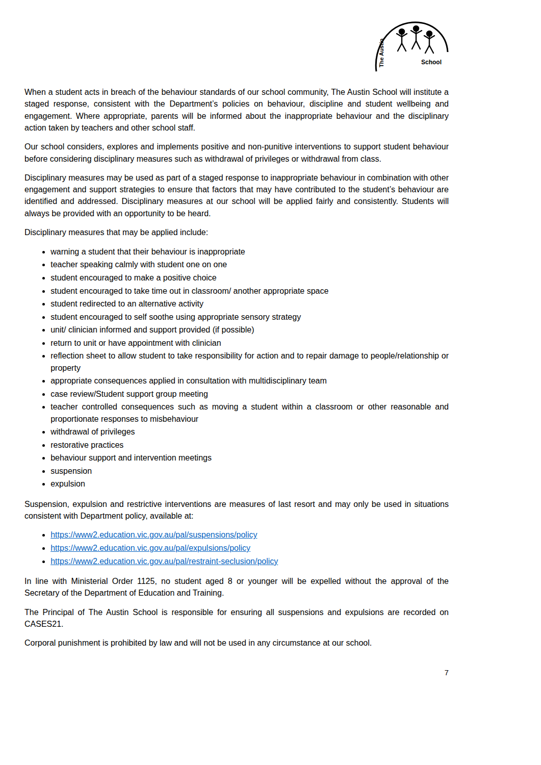The Austin School
When a student acts in breach of the behaviour standards of our school community, The Austin School will institute a staged response, consistent with the Department’s policies on behaviour, discipline and student wellbeing and engagement. Where appropriate, parents will be informed about the inappropriate behaviour and the disciplinary action taken by teachers and other school staff.
Our school considers, explores and implements positive and non-punitive interventions to support student behaviour before considering disciplinary measures such as withdrawal of privileges or withdrawal from class.
Disciplinary measures may be used as part of a staged response to inappropriate behaviour in combination with other engagement and support strategies to ensure that factors that may have contributed to the student’s behaviour are identified and addressed. Disciplinary measures at our school will be applied fairly and consistently. Students will always be provided with an opportunity to be heard.
Disciplinary measures that may be applied include:
warning a student that their behaviour is inappropriate
teacher speaking calmly with student one on one
student encouraged to make a positive choice
student encouraged to take time out in classroom/ another appropriate space
student redirected to an alternative activity
student encouraged to self soothe using appropriate sensory strategy
unit/ clinician informed and support provided (if possible)
return to unit or have appointment with clinician
reflection sheet to allow student to take responsibility for action and to repair damage to people/relationship or property
appropriate consequences applied in consultation with multidisciplinary team
case review/Student support group meeting
teacher controlled consequences such as moving a student within a classroom or other reasonable and proportionate responses to misbehaviour
withdrawal of privileges
restorative practices
behaviour support and intervention meetings
suspension
expulsion
Suspension, expulsion and restrictive interventions are measures of last resort and may only be used in situations consistent with Department policy, available at:
https://www2.education.vic.gov.au/pal/suspensions/policy
https://www2.education.vic.gov.au/pal/expulsions/policy
https://www2.education.vic.gov.au/pal/restraint-seclusion/policy
In line with Ministerial Order 1125, no student aged 8 or younger will be expelled without the approval of the Secretary of the Department of Education and Training.
The Principal of The Austin School is responsible for ensuring all suspensions and expulsions are recorded on CASES21.
Corporal punishment is prohibited by law and will not be used in any circumstance at our school.
7